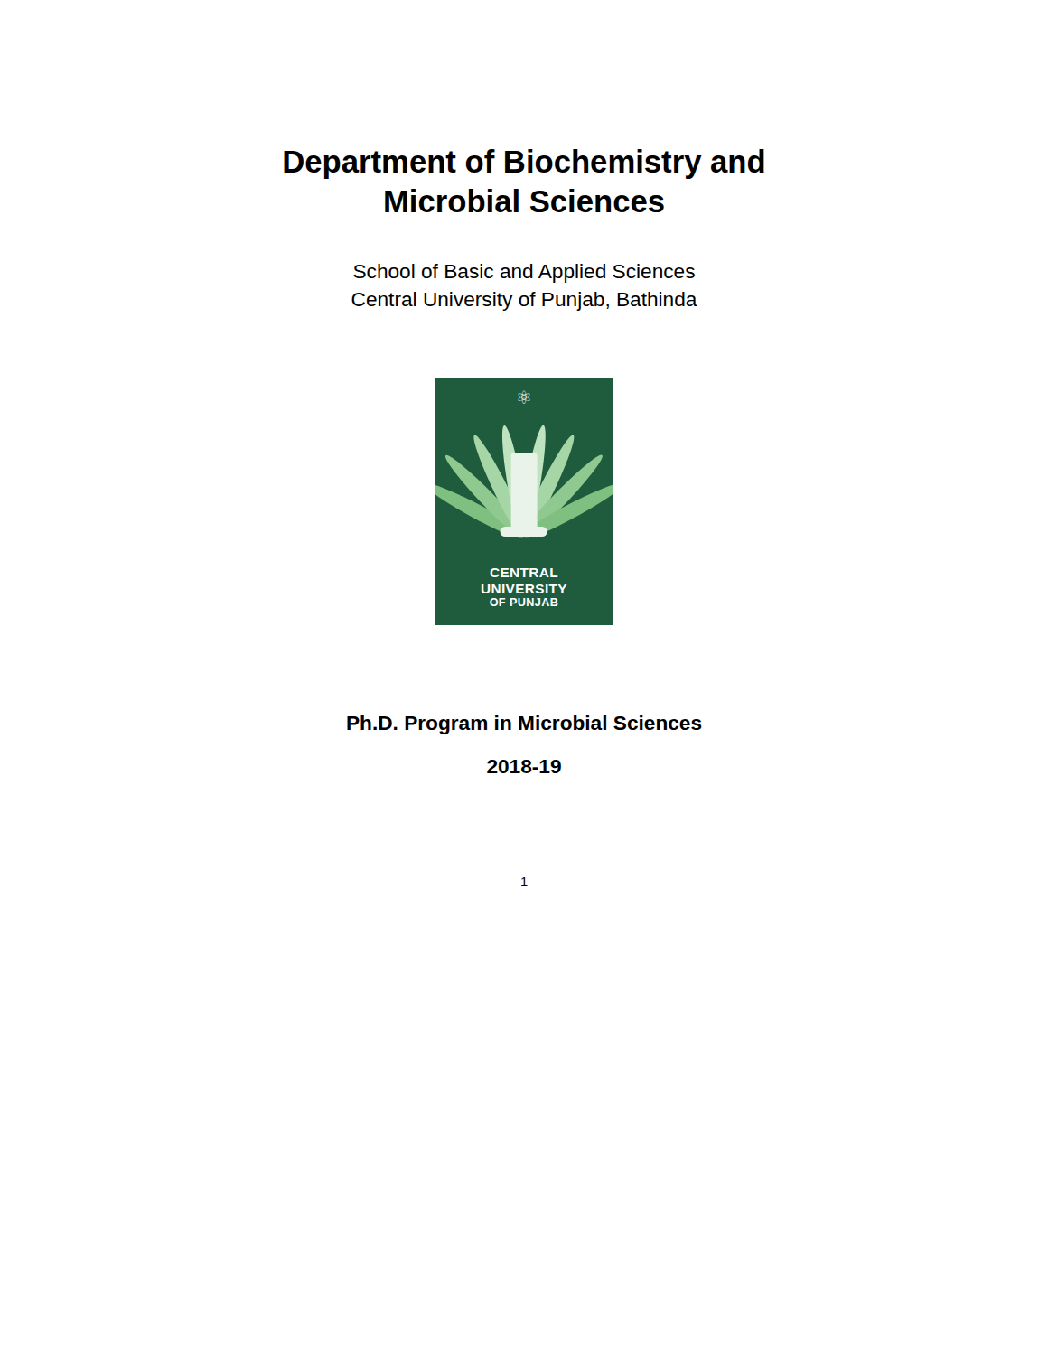Department of Biochemistry and Microbial Sciences
School of Basic and Applied Sciences
Central University of Punjab, Bathinda
⚛
CENTRAL UNIVERSITY OF PUNJAB
Ph.D. Program in Microbial Sciences
2018-19
1